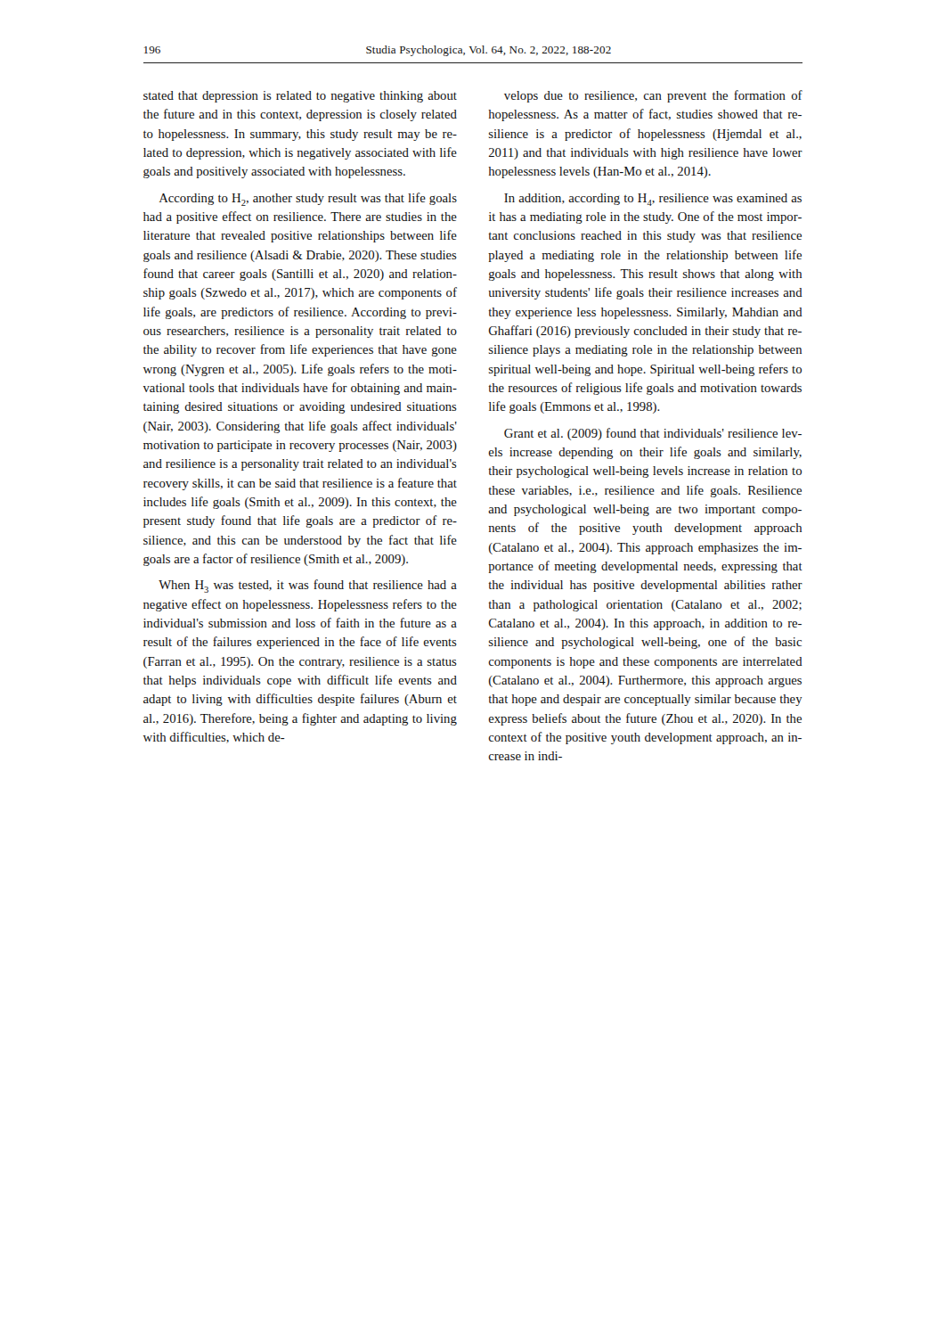196 Studia Psychologica, Vol. 64, No. 2, 2022, 188-202
stated that depression is related to negative thinking about the future and in this context, depression is closely related to hopelessness. In summary, this study result may be related to depression, which is negatively associated with life goals and positively associated with hopelessness.
According to H2, another study result was that life goals had a positive effect on resilience. There are studies in the literature that revealed positive relationships between life goals and resilience (Alsadi & Drabie, 2020). These studies found that career goals (Santilli et al., 2020) and relationship goals (Szwedo et al., 2017), which are components of life goals, are predictors of resilience. According to previous researchers, resilience is a personality trait related to the ability to recover from life experiences that have gone wrong (Nygren et al., 2005). Life goals refers to the motivational tools that individuals have for obtaining and maintaining desired situations or avoiding undesired situations (Nair, 2003). Considering that life goals affect individuals' motivation to participate in recovery processes (Nair, 2003) and resilience is a personality trait related to an individual's recovery skills, it can be said that resilience is a feature that includes life goals (Smith et al., 2009). In this context, the present study found that life goals are a predictor of resilience, and this can be understood by the fact that life goals are a factor of resilience (Smith et al., 2009).
When H3 was tested, it was found that resilience had a negative effect on hopelessness. Hopelessness refers to the individual's submission and loss of faith in the future as a result of the failures experienced in the face of life events (Farran et al., 1995). On the contrary, resilience is a status that helps individuals cope with difficult life events and adapt to living with difficulties despite failures (Aburn et al., 2016). Therefore, being a fighter and adapting to living with difficulties, which de-
velops due to resilience, can prevent the formation of hopelessness. As a matter of fact, studies showed that resilience is a predictor of hopelessness (Hjemdal et al., 2011) and that individuals with high resilience have lower hopelessness levels (Han-Mo et al., 2014).
In addition, according to H4, resilience was examined as it has a mediating role in the study. One of the most important conclusions reached in this study was that resilience played a mediating role in the relationship between life goals and hopelessness. This result shows that along with university students' life goals their resilience increases and they experience less hopelessness. Similarly, Mahdian and Ghaffari (2016) previously concluded in their study that resilience plays a mediating role in the relationship between spiritual well-being and hope. Spiritual well-being refers to the resources of religious life goals and motivation towards life goals (Emmons et al., 1998).
Grant et al. (2009) found that individuals' resilience levels increase depending on their life goals and similarly, their psychological well-being levels increase in relation to these variables, i.e., resilience and life goals. Resilience and psychological well-being are two important components of the positive youth development approach (Catalano et al., 2004). This approach emphasizes the importance of meeting developmental needs, expressing that the individual has positive developmental abilities rather than a pathological orientation (Catalano et al., 2002; Catalano et al., 2004). In this approach, in addition to resilience and psychological well-being, one of the basic components is hope and these components are interrelated (Catalano et al., 2004). Furthermore, this approach argues that hope and despair are conceptually similar because they express beliefs about the future (Zhou et al., 2020). In the context of the positive youth development approach, an increase in indi-